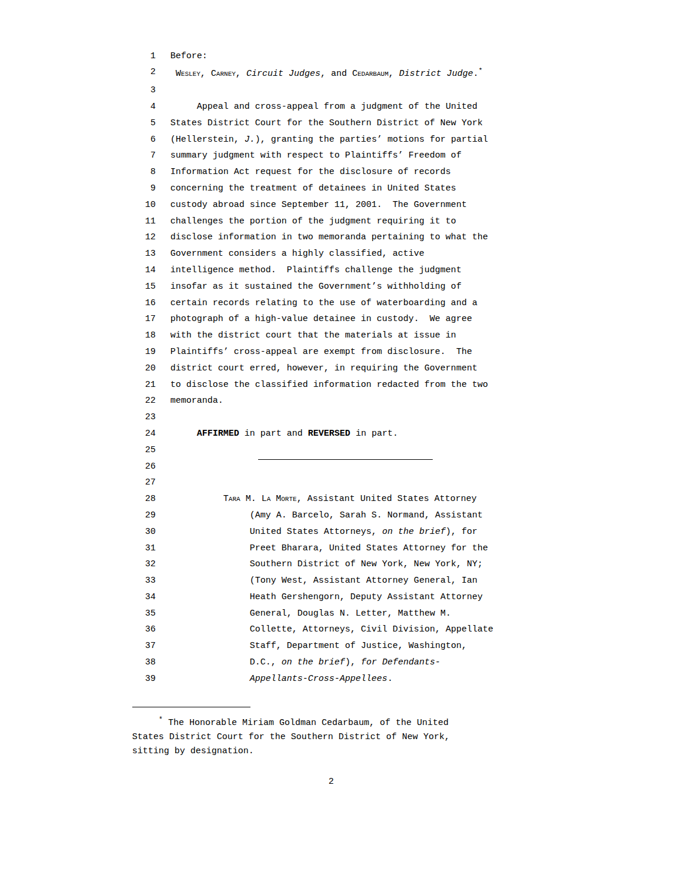| 1 | Before: |
| 2 | Wesley , Carney , Circuit Judges , and Cedarbaum , District Judge . * |
| 3 | |
| 4 | Appeal and cross-appeal from a judgment of the United |
| 5 | States District Court for the Southern District of New York |
| 6 | (Hellerstein, J. ), granting the parties’ motions for partial |
| 7 | summary judgment with respect to Plaintiffs’ Freedom of |
| 8 | Information Act request for the disclosure of records |
| 9 | concerning the treatment of detainees in United States |
| 10 | custody abroad since September 11, 2001. The Government |
| 11 | challenges the portion of the judgment requiring it to |
| 12 | disclose information in two memoranda pertaining to what the |
| 13 | Government considers a highly classified, active |
| 14 | intelligence method. Plaintiffs challenge the judgment |
| 15 | insofar as it sustained the Government’s withholding of |
| 16 | certain records relating to the use of waterboarding and a |
| 17 | photograph of a high-value detainee in custody. We agree |
| 18 | with the district court that the materials at issue in |
| 19 | Plaintiffs’ cross-appeal are exempt from disclosure. The |
| 20 | district court erred, however, in requiring the Government |
| 21 | to disclose the classified information redacted from the two |
| 22 | memoranda. |
| 23 | |
| 24 | AFFIRMED in part and REVERSED in part. |
| 25 | |
| 26 | |
| 27 | |
| 28 | Tara M. La Morte , Assistant United States Attorney |
| 29 | (Amy A. Barcelo, Sarah S. Normand, Assistant |
| 30 | United States Attorneys, on the brief ), for |
| 31 | Preet Bharara, United States Attorney for the |
| 32 | Southern District of New York, New York, NY; |
| 33 | (Tony West, Assistant Attorney General, Ian |
| 34 | Heath Gershengorn, Deputy Assistant Attorney |
| 35 | General, Douglas N. Letter, Matthew M. |
| 36 | Collette, Attorneys, Civil Division, Appellate |
| 37 | Staff, Department of Justice, Washington, |
| 38 | D.C., on the brief ), for Defendants- |
| 39 | Appellants-Cross-Appellees . |
* The Honorable Miriam Goldman Cedarbaum, of the United States District Court for the Southern District of New York, sitting by designation.
2